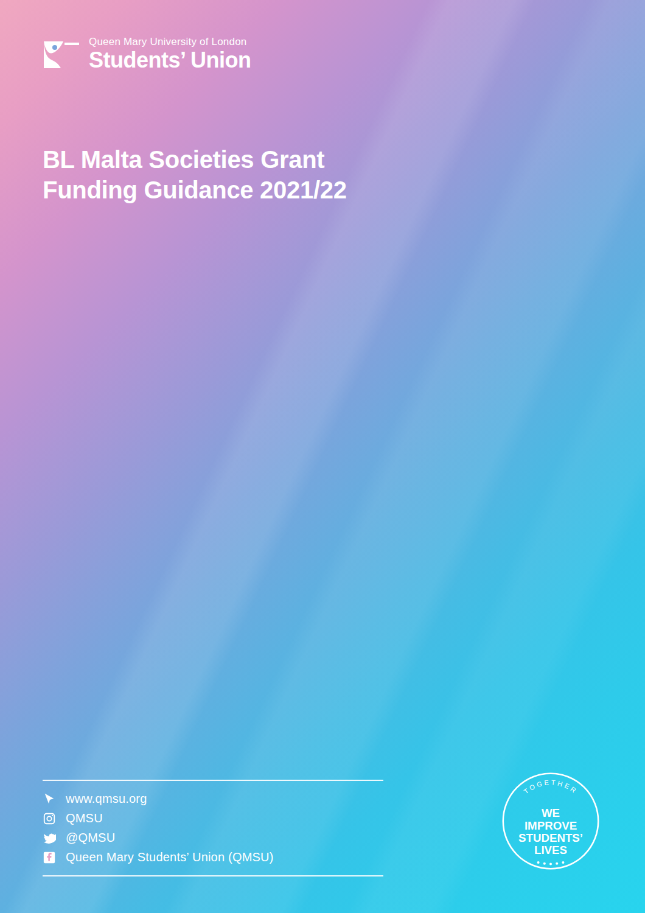Queen Mary University of London
Students’ Union
BL Malta Societies Grant
Funding Guidance 2021/22
www.qmsu.org
QMSU
@QMSU
Queen Mary Students’ Union (QMSU)
TOGETHER WE IMPROVE STUDENTS’ LIVES